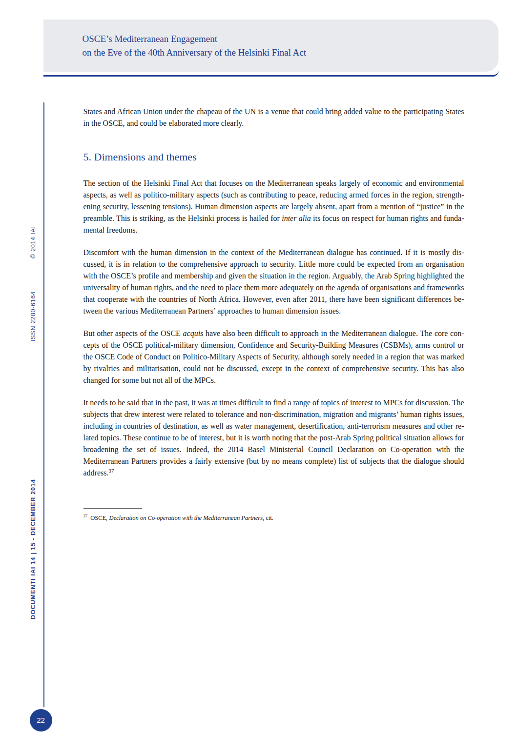OSCE’s Mediterranean Engagement
on the Eve of the 40th Anniversary of the Helsinki Final Act
© 2014 IAI
ISSN 2280-6164
DOCUMENTI IAI 14 | 15 - DECEMBER 2014
States and African Union under the chapeau of the UN is a venue that could bring added value to the participating States in the OSCE, and could be elaborated more clearly.
5. Dimensions and themes
The section of the Helsinki Final Act that focuses on the Mediterranean speaks largely of economic and environmental aspects, as well as politico-military aspects (such as contributing to peace, reducing armed forces in the region, strengthening security, lessening tensions). Human dimension aspects are largely absent, apart from a mention of “justice” in the preamble. This is striking, as the Helsinki process is hailed for inter alia its focus on respect for human rights and fundamental freedoms.
Discomfort with the human dimension in the context of the Mediterranean dialogue has continued. If it is mostly discussed, it is in relation to the comprehensive approach to security. Little more could be expected from an organisation with the OSCE’s profile and membership and given the situation in the region. Arguably, the Arab Spring highlighted the universality of human rights, and the need to place them more adequately on the agenda of organisations and frameworks that cooperate with the countries of North Africa. However, even after 2011, there have been significant differences between the various Mediterranean Partners’ approaches to human dimension issues.
But other aspects of the OSCE acquis have also been difficult to approach in the Mediterranean dialogue. The core concepts of the OSCE political-military dimension, Confidence and Security-Building Measures (CSBMs), arms control or the OSCE Code of Conduct on Politico-Military Aspects of Security, although sorely needed in a region that was marked by rivalries and militarisation, could not be discussed, except in the context of comprehensive security. This has also changed for some but not all of the MPCs.
It needs to be said that in the past, it was at times difficult to find a range of topics of interest to MPCs for discussion. The subjects that drew interest were related to tolerance and non-discrimination, migration and migrants’ human rights issues, including in countries of destination, as well as water management, desertification, anti-terrorism measures and other related topics. These continue to be of interest, but it is worth noting that the post-Arab Spring political situation allows for broadening the set of issues. Indeed, the 2014 Basel Ministerial Council Declaration on Co-operation with the Mediterranean Partners provides a fairly extensive (but by no means complete) list of subjects that the dialogue should address.37
37 OSCE, Declaration on Co-operation with the Mediterranean Partners, cit.
22